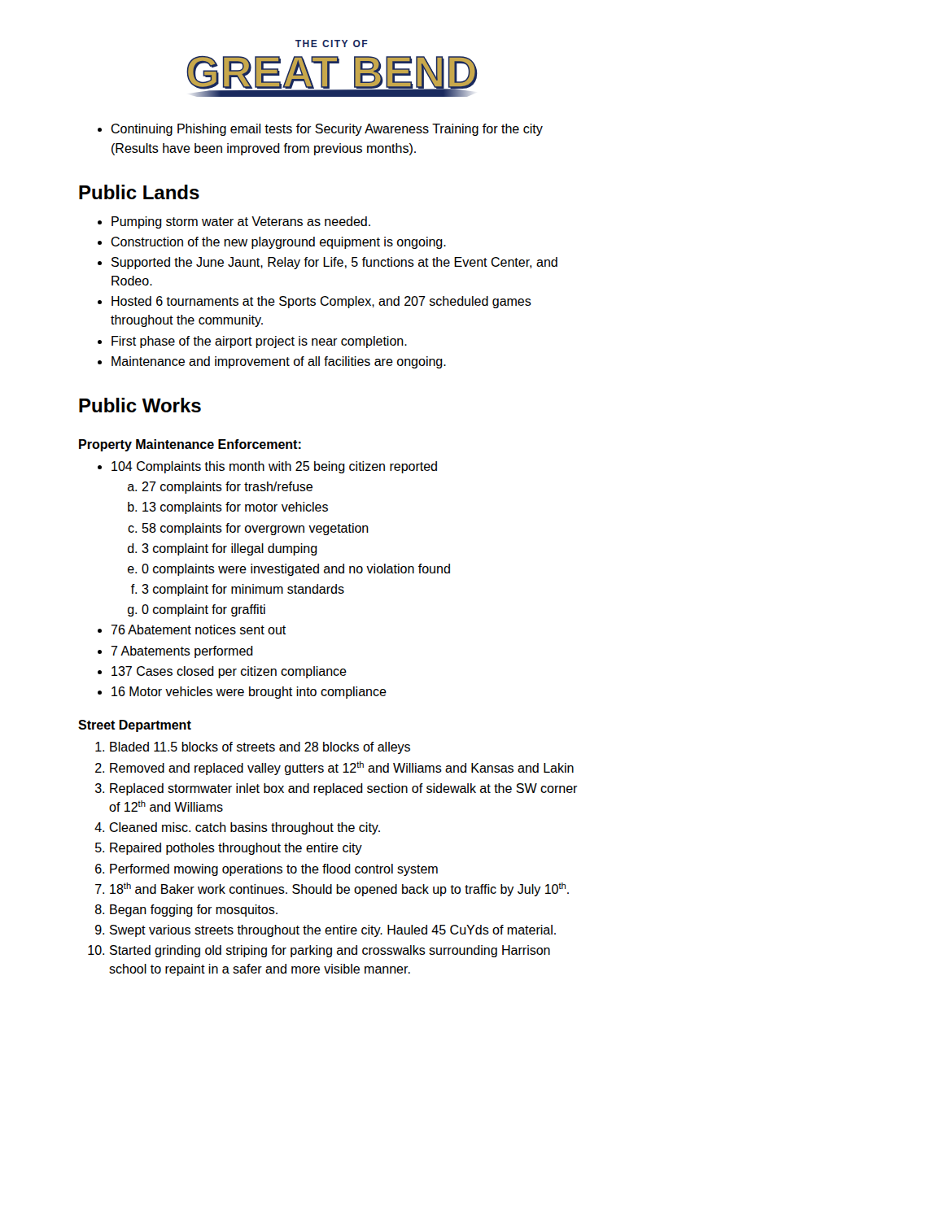THE CITY OF
GREAT BEND
Continuing Phishing email tests for Security Awareness Training for the city (Results have been improved from previous months).
Public Lands
Pumping storm water at Veterans as needed.
Construction of the new playground equipment is ongoing.
Supported the June Jaunt, Relay for Life, 5 functions at the Event Center, and Rodeo.
Hosted 6 tournaments at the Sports Complex, and 207 scheduled games throughout the community.
First phase of the airport project is near completion.
Maintenance and improvement of all facilities are ongoing.
Public Works
Property Maintenance Enforcement:
104 Complaints this month with 25 being citizen reported
27 complaints for trash/refuse
13 complaints for motor vehicles
58 complaints for overgrown vegetation
3 complaint for illegal dumping
0 complaints were investigated and no violation found
3 complaint for minimum standards
0 complaint for graffiti
76 Abatement notices sent out
7 Abatements performed
137 Cases closed per citizen compliance
16 Motor vehicles were brought into compliance
Street Department
Bladed 11.5 blocks of streets and 28 blocks of alleys
Removed and replaced valley gutters at 12th and Williams and Kansas and Lakin
Replaced stormwater inlet box and replaced section of sidewalk at the SW corner of 12th and Williams
Cleaned misc. catch basins throughout the city.
Repaired potholes throughout the entire city
Performed mowing operations to the flood control system
18th and Baker work continues. Should be opened back up to traffic by July 10th.
Began fogging for mosquitos.
Swept various streets throughout the entire city. Hauled 45 CuYds of material.
Started grinding old striping for parking and crosswalks surrounding Harrison school to repaint in a safer and more visible manner.